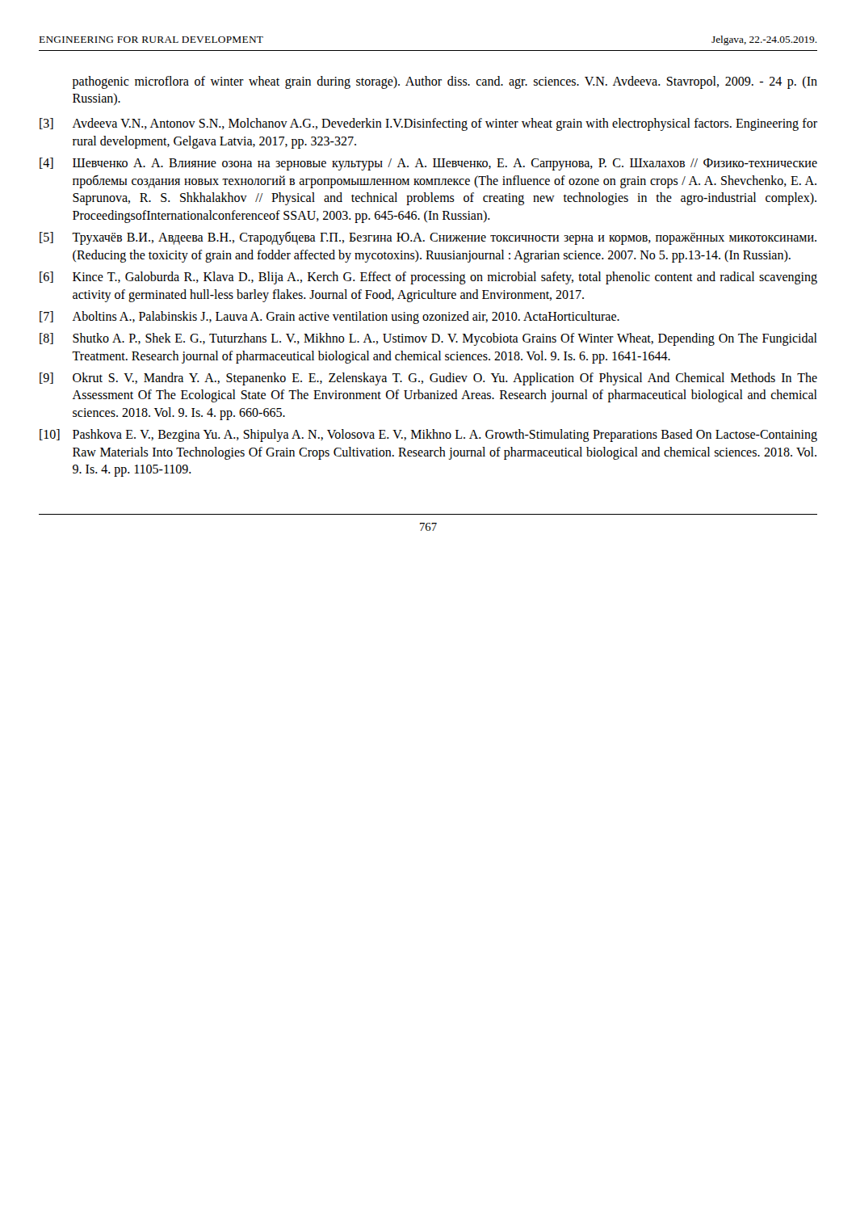ENGINEERING FOR RURAL DEVELOPMENT Jelgava, 22.-24.05.2019.
pathogenic microflora of winter wheat grain during storage). Author diss. cand. agr. sciences. V.N. Avdeeva. Stavropol, 2009. - 24 p. (In Russian).
[3] Avdeeva V.N., Antonov S.N., Molchanov A.G., Devederkin I.V.Disinfecting of winter wheat grain with electrophysical factors. Engineering for rural development, Gelgava Latvia, 2017, pp. 323-327.
[4] Шевченко А. А. Влияние озона на зерновые культуры / А. А. Шевченко, Е. А. Сапрунова, Р. С. Шхалахов // Физико-технические проблемы создания новых технологий в агропромышленном комплексе (The influence of ozone on grain crops / A. A. Shevchenko, E. A. Saprunova, R. S. Shkhalakhov // Physical and technical problems of creating new technologies in the agro-industrial complex). ProceedingsofInternationalconferenceof SSAU, 2003. pp. 645-646. (In Russian).
[5] Трухачёв В.И., Авдеева В.Н., Стародубцева Г.П., Безгина Ю.А. Снижение токсичности зерна и кормов, поражённых микотоксинами. (Reducing the toxicity of grain and fodder affected by mycotoxins). Ruusianjournal : Agrarian science. 2007. No 5. pp.13-14. (In Russian).
[6] Kince T., Galoburda R., Klava D., Blija A., Kerch G. Effect of processing on microbial safety, total phenolic content and radical scavenging activity of germinated hull-less barley flakes. Journal of Food, Agriculture and Environment, 2017.
[7] Aboltins A., Palabinskis J., Lauva A. Grain active ventilation using ozonized air, 2010. ActaHorticulturae.
[8] Shutko A. P., Shek E. G., Tuturzhans L. V., Mikhno L. A., Ustimov D. V. Mycobiota Grains Of Winter Wheat, Depending On The Fungicidal Treatment. Research journal of pharmaceutical biological and chemical sciences. 2018. Vol. 9. Is. 6. pp. 1641-1644.
[9] Okrut S. V., Mandra Y. A., Stepanenko E. E., Zelenskaya T. G., Gudiev O. Yu. Application Of Physical And Chemical Methods In The Assessment Of The Ecological State Of The Environment Of Urbanized Areas. Research journal of pharmaceutical biological and chemical sciences. 2018. Vol. 9. Is. 4. pp. 660-665.
[10] Pashkova E. V., Bezgina Yu. A., Shipulya A. N., Volosova E. V., Mikhno L. A. Growth-Stimulating Preparations Based On Lactose-Containing Raw Materials Into Technologies Of Grain Crops Cultivation. Research journal of pharmaceutical biological and chemical sciences. 2018. Vol. 9. Is. 4. pp. 1105-1109.
767